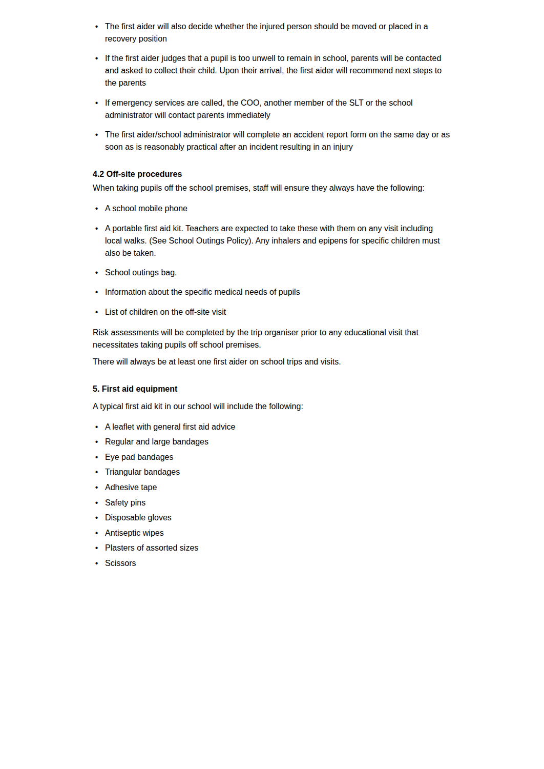The first aider will also decide whether the injured person should be moved or placed in a recovery position
If the first aider judges that a pupil is too unwell to remain in school, parents will be contacted and asked to collect their child. Upon their arrival, the first aider will recommend next steps to the parents
If emergency services are called, the COO, another member of the SLT or the school administrator will contact parents immediately
The first aider/school administrator will complete an accident report form on the same day or as soon as is reasonably practical after an incident resulting in an injury
4.2 Off-site procedures
When taking pupils off the school premises, staff will ensure they always have the following:
A school mobile phone
A portable first aid kit. Teachers are expected to take these with them on any visit including local walks. (See School Outings Policy). Any inhalers and epipens for specific children must also be taken.
School outings bag.
Information about the specific medical needs of pupils
List of children on the off-site visit
Risk assessments will be completed by the trip organiser prior to any educational visit that necessitates taking pupils off school premises.
There will always be at least one first aider on school trips and visits.
5. First aid equipment
A typical first aid kit in our school will include the following:
A leaflet with general first aid advice
Regular and large bandages
Eye pad bandages
Triangular bandages
Adhesive tape
Safety pins
Disposable gloves
Antiseptic wipes
Plasters of assorted sizes
Scissors